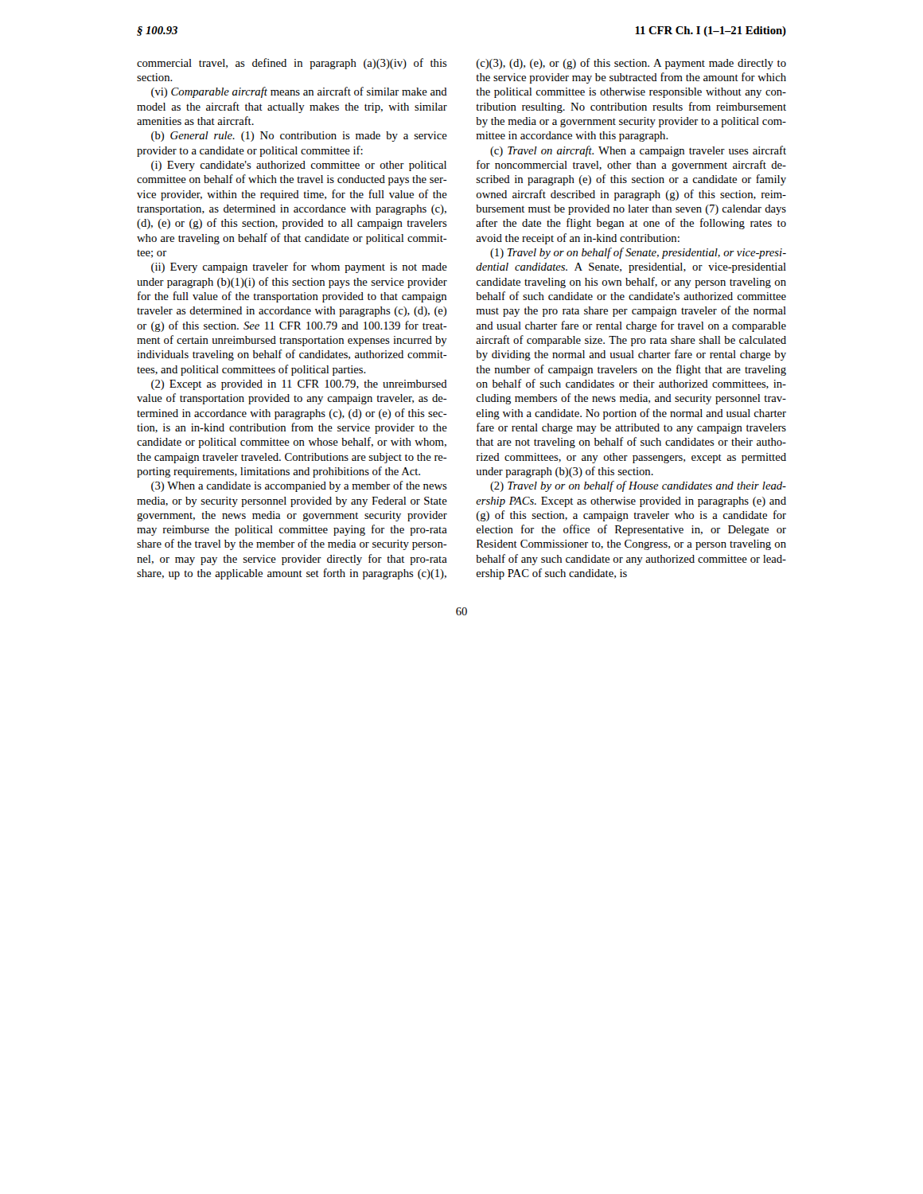§ 100.93 11 CFR Ch. I (1–1–21 Edition)
commercial travel, as defined in paragraph (a)(3)(iv) of this section.
(vi) Comparable aircraft means an aircraft of similar make and model as the aircraft that actually makes the trip, with similar amenities as that aircraft.
(b) General rule. (1) No contribution is made by a service provider to a candidate or political committee if:
(i) Every candidate's authorized committee or other political committee on behalf of which the travel is conducted pays the service provider, within the required time, for the full value of the transportation, as determined in accordance with paragraphs (c), (d), (e) or (g) of this section, provided to all campaign travelers who are traveling on behalf of that candidate or political committee; or
(ii) Every campaign traveler for whom payment is not made under paragraph (b)(1)(i) of this section pays the service provider for the full value of the transportation provided to that campaign traveler as determined in accordance with paragraphs (c), (d), (e) or (g) of this section. See 11 CFR 100.79 and 100.139 for treatment of certain unreimbursed transportation expenses incurred by individuals traveling on behalf of candidates, authorized committees, and political committees of political parties.
(2) Except as provided in 11 CFR 100.79, the unreimbursed value of transportation provided to any campaign traveler, as determined in accordance with paragraphs (c), (d) or (e) of this section, is an in-kind contribution from the service provider to the candidate or political committee on whose behalf, or with whom, the campaign traveler traveled. Contributions are subject to the reporting requirements, limitations and prohibitions of the Act.
(3) When a candidate is accompanied by a member of the news media, or by security personnel provided by any Federal or State government, the news media or government security provider may reimburse the political committee paying for the pro-rata share of the travel by the member of the media or security personnel, or may pay the service provider directly for that pro-rata share, up to the applicable amount set forth in paragraphs (c)(1), (c)(3), (d), (e), or (g) of this section. A payment made directly to the service provider may be subtracted from the amount for which the political committee is otherwise responsible without any contribution resulting. No contribution results from reimbursement by the media or a government security provider to a political committee in accordance with this paragraph.
(c) Travel on aircraft. When a campaign traveler uses aircraft for noncommercial travel, other than a government aircraft described in paragraph (e) of this section or a candidate or family owned aircraft described in paragraph (g) of this section, reimbursement must be provided no later than seven (7) calendar days after the date the flight began at one of the following rates to avoid the receipt of an in-kind contribution:
(1) Travel by or on behalf of Senate, presidential, or vice-presidential candidates. A Senate, presidential, or vice-presidential candidate traveling on his own behalf, or any person traveling on behalf of such candidate or the candidate's authorized committee must pay the pro rata share per campaign traveler of the normal and usual charter fare or rental charge for travel on a comparable aircraft of comparable size. The pro rata share shall be calculated by dividing the normal and usual charter fare or rental charge by the number of campaign travelers on the flight that are traveling on behalf of such candidates or their authorized committees, including members of the news media, and security personnel traveling with a candidate. No portion of the normal and usual charter fare or rental charge may be attributed to any campaign travelers that are not traveling on behalf of such candidates or their authorized committees, or any other passengers, except as permitted under paragraph (b)(3) of this section.
(2) Travel by or on behalf of House candidates and their leadership PACs. Except as otherwise provided in paragraphs (e) and (g) of this section, a campaign traveler who is a candidate for election for the office of Representative in, or Delegate or Resident Commissioner to, the Congress, or a person traveling on behalf of any such candidate or any authorized committee or leadership PAC of such candidate, is
60